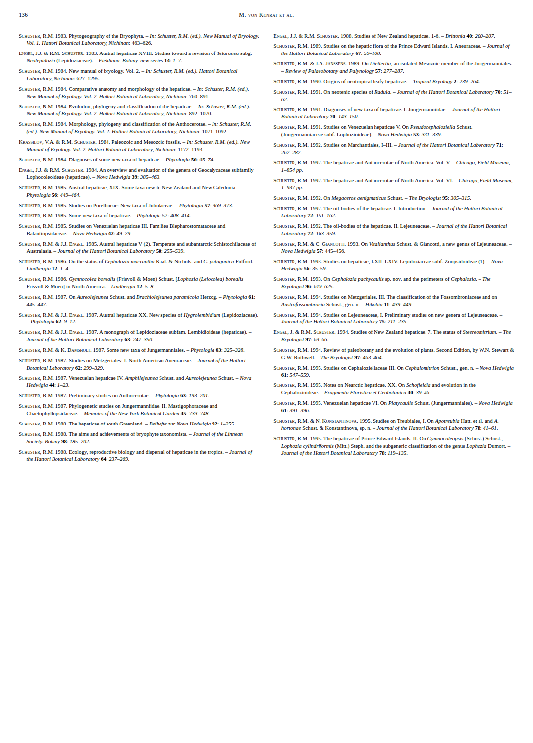136 M. von Konrat et al.
Schuster, R.M. 1983. Phytogeography of the Bryophyta. – In: Schuster, R.M. (ed.). New Manual of Bryology. Vol. 1. Hattori Botanical Laboratory, Nichinan: 463–626.
Engel, J.J. & R.M. Schuster. 1983. Austral hepaticae XVIII. Studies toward a revision of Telaranea subg. Neolepidozia (Lepidoziaceae). – Fieldiana. Botany. new series 14: 1–7.
Schuster, R.M. 1984. New manual of bryology. Vol. 2. – In: Schuster, R.M. (ed.). Hattori Botanical Laboratory, Nichinan: 627–1295.
Schuster, R.M. 1984. Comparative anatomy and morphology of the hepaticae. – In: Schuster, R.M. (ed.). New Manual of Bryology. Vol. 2. Hattori Botanical Laboratory, Nichinan: 760–891.
Schuster, R.M. 1984. Evolution, phylogeny and classification of the hepaticae. – In: Schuster, R.M. (ed.). New Manual of Bryology. Vol. 2. Hattori Botanical Laboratory, Nichinan: 892–1070.
Schuster, R.M. 1984. Morphology, phylogeny and classification of the Anthocerotae. – In: Schuster, R.M. (ed.). New Manual of Bryology. Vol. 2. Hattori Botanical Laboratory, Nichinan: 1071–1092.
Krassilov, V.A. & R.M. Schuster. 1984. Paleozoic and Mesozoic fossils. – In: Schuster, R.M. (ed.). New Manual of Bryology. Vol. 2. Hattori Botanical Laboratory, Nichinan: 1172–1193.
Schuster, R.M. 1984. Diagnoses of some new taxa of hepaticae. – Phytologia 56: 65–74.
Engel, J.J. & R.M. Schuster. 1984. An overview and evaluation of the genera of Geocalycaceae subfamily Lophocoleoideae (hepaticae). – Nova Hedwigia 39: 385–463.
Schuster, R.M. 1985. Austral hepaticae, XIX. Some taxa new to New Zealand and New Caledonia. – Phytologia 56: 449–464.
Schuster, R.M. 1985. Studies on Porellineae: New taxa of Jubulaceae. – Phytologia 57: 369–373.
Schuster, R.M. 1985. Some new taxa of hepaticae. – Phytologia 57: 408–414.
Schuster, R.M. 1985. Studies on Venezuelan hepaticae III. Families Blepharostomataceae and Balantiopsidaceae. – Nova Hedwigia 42: 49–79.
Schuster, R.M. & J.J. Engel. 1985. Austral hepaticae V (2). Temperate and subantarctic Schistochilaceae of Australasia. – Journal of the Hattori Botanical Laboratory 58: 255–539.
Schuster, R.M. 1986. On the status of Cephalozia macrantha Kaal. & Nichols. and C. patagonica Fulford. – Lindbergia 12: 1–4.
Schuster, R.M. 1986. Gymnocolea borealis (Frisvoll & Moen) Schust. [Lophozia (Leiocolea) borealis Frisvoll & Moen] in North America. – Lindbergia 12: 5–8.
Schuster, R.M. 1987. On Aureolejeunea Schust. and Brachiolejeunea paramicola Herzog. – Phytologia 61: 445–447.
Schuster, R.M. & J.J. Engel. 1987. Austral hepaticae XX. New species of Hygrolembidium (Lepidoziaceae). – Phytologia 62: 9–12.
Schuster, R.M. & J.J. Engel. 1987. A monograph of Lepidoziaceae subfam. Lembidioideae (hepaticae). – Journal of the Hattori Botanical Laboratory 63: 247–350.
Schuster, R.M. & K. Damsholt. 1987. Some new taxa of Jungermanniales. – Phytologia 63: 325–328.
Schuster, R.M. 1987. Studies on Metzgeriales: I. North American Aneuraceae. – Journal of the Hattori Botanical Laboratory 62: 299–329.
Schuster, R.M. 1987. Venezuelan hepaticae IV. Amphilejeunea Schust. and Aureolejeunea Schust. – Nova Hedwigia 44: 1–23.
Schuster, R.M. 1987. Preliminary studies on Anthocerotae. – Phytologia 63: 193–201.
Schuster, R.M. 1987. Phylogenetic studies on Jungermanniidae. II. Mastigophoraceae and Chaetophyllopsidaceae. – Memoirs of the New York Botanical Garden 45: 733–748.
Schuster, R.M. 1988. The hepaticae of south Greenland. – Beihefte zur Nova Hedwigia 92: 1–255.
Schuster, R.M. 1988. The aims and achievements of bryophyte taxonomists. – Journal of the Linnean Society. Botany 98: 185–202.
Schuster, R.M. 1988. Ecology, reproductive biology and dispersal of hepaticae in the tropics. – Journal of the Hattori Botanical Laboratory 64: 237–269.
Engel, J.J. & R.M. Schuster. 1988. Studies of New Zealand hepaticae. 1-6. – Brittonia 40: 200–207.
Schuster, R.M. 1989. Studies on the hepatic flora of the Prince Edward Islands. I. Aneuraceae. – Journal of the Hattori Botanical Laboratory 67: 59–108.
Schuster, R.M. & J.A. Janssens. 1989. On Diettertia, an isolated Mesozoic member of the Jungermanniales. – Review of Palaeobotany and Palynology 57: 277–287.
Schuster, R.M. 1990. Origins of neotropical leafy hepaticae. – Tropical Bryology 2: 239–264.
Schuster, R.M. 1991. On neotenic species of Radula. – Journal of the Hattori Botanical Laboratory 70: 51–62.
Schuster, R.M. 1991. Diagnoses of new taxa of hepaticae. I. Jungermanniidae. – Journal of the Hattori Botanical Laboratory 70: 143–150.
Schuster, R.M. 1991. Studies on Venezuelan hepaticae V. On Pseudocephaloziella Schust. (Jungermanniaceae subf. Lophozioideae). – Nova Hedwigia 53: 331–339.
Schuster, R.M. 1992. Studies on Marchantiales, I–III. – Journal of the Hattori Botanical Laboratory 71: 267–287.
Schuster, R.M. 1992. The hepaticae and Anthocerotae of North America. Vol. V. – Chicago, Field Museum, 1–854 pp.
Schuster, R.M. 1992. The hepaticae and Anthocerotae of North America. Vol. VI. – Chicago, Field Museum, 1–937 pp.
Schuster, R.M. 1992. On Megaceros aenigmaticus Schust. – The Bryologist 95: 305–315.
Schuster, R.M. 1992. The oil-bodies of the hepaticae. I. Introduction. – Journal of the Hattori Botanical Laboratory 72: 151–162.
Schuster, R.M. 1992. The oil-bodies of the hepaticae. II. Lejeuneaceae. – Journal of the Hattori Botanical Laboratory 72: 163–359.
Schuster, R.M. & C. Giancotti. 1993. On Vitalianthus Schust. & Giancotti, a new genus of Lejeuneaceae. – Nova Hedwigia 57: 445–456.
Schuster, R.M. 1993. Studies on hepaticae, LXII–LXIV. Lepidoziaceae subf. Zoopsidoideae (1). – Nova Hedwigia 56: 35–59.
Schuster, R.M. 1993. On Cephalozia pachycaulis sp. nov. and the perimeters of Cephalozia. – The Bryologist 96: 619–625.
Schuster, R.M. 1994. Studies on Metzgeriales. III. The classification of the Fossombroniaceae and on Austrofossombronia Schust., gen. n. – Hikobia 11: 439–449.
Schuster, R.M. 1994. Studies on Lejeuneaceae, I. Preliminary studies on new genera of Lejeuneaceae. – Journal of the Hattori Botanical Laboratory 75: 211–235.
Engel, J. & R.M. Schuster. 1994. Studies of New Zealand hepaticae. 7. The status of Steereomitrium. – The Bryologist 97: 63–66.
Schuster, R.M. 1994. Review of paleobotany and the evolution of plants. Second Edition, by W.N. Stewart & G.W. Rothwell. – The Bryologist 97: 463–464.
Schuster, R.M. 1995. Studies on Cephaloziellaceae III. On Cephalomitrion Schust., gen. n. – Nova Hedwigia 61: 547–559.
Schuster, R.M. 1995. Notes on Nearctic hepaticae. XX. On Schofieldia and evolution in the Cephalozioideae. – Fragmenta Floristica et Geobotanica 40: 39–46.
Schuster, R.M. 1995. Venezuelan hepaticae VI. On Platycaulis Schust. (Jungermanniales). – Nova Hedwigia 61: 391–396.
Schuster, R.M. & N. Konstantinova. 1995. Studies on Treubiales, I. On Apotreubia Hatt. et al. and A. hortonae Schust. & Konstantinova, sp. n. – Journal of the Hattori Botanical Laboratory 78: 41–61.
Schuster, R.M. 1995. The hepaticae of Prince Edward Islands. II. On Gymnocoleopsis (Schust.) Schust., Lophozia cylindriformis (Mitt.) Steph. and the subgeneric classification of the genus Lophozia Dumort. – Journal of the Hattori Botanical Laboratory 78: 119–135.